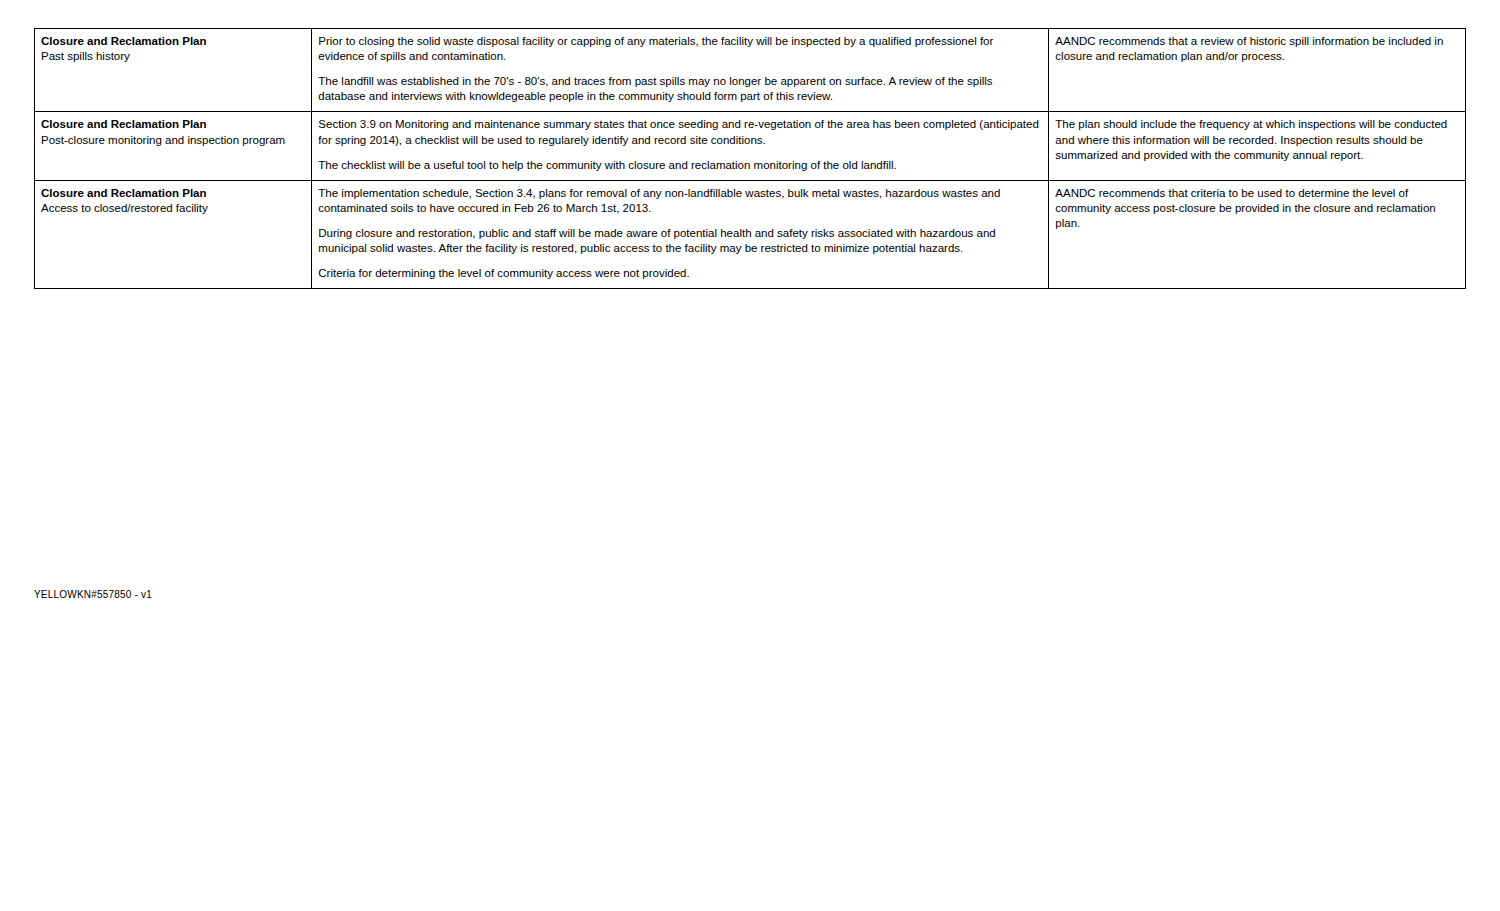| Closure and Reclamation Plan Past spills history | Prior to closing the solid waste disposal facility or capping of any materials, the facility will be inspected by a qualified professionel for evidence of spills and contamination. The landfill was established in the 70's - 80's, and traces from past spills may no longer be apparent on surface. A review of the spills database and interviews with knowldegeable people in the community should form part of this review. | AANDC recommends that a review of historic spill information be included in closure and reclamation plan and/or process. |
| Closure and Reclamation Plan Post-closure monitoring and inspection program | Section 3.9 on Monitoring and maintenance summary states that once seeding and re-vegetation of the area has been completed (anticipated for spring 2014), a checklist will be used to regularely identify and record site conditions. The checklist will be a useful tool to help the community with closure and reclamation monitoring of the old landfill. | The plan should include the frequency at which inspections will be conducted and where this information will be recorded. Inspection results should be summarized and provided with the community annual report. |
| Closure and Reclamation Plan Access to closed/restored facility | The implementation schedule, Section 3.4, plans for removal of any non-landfillable wastes, bulk metal wastes, hazardous wastes and contaminated soils to have occured in Feb 26 to March 1st, 2013. During closure and restoration, public and staff will be made aware of potential health and safety risks associated with hazardous and municipal solid wastes. After the facility is restored, public access to the facility may be restricted to minimize potential hazards. Criteria for determining the level of community access were not provided. | AANDC recommends that criteria to be used to determine the level of community access post-closure be provided in the closure and reclamation plan. |
YELLOWKN#557850 - v1